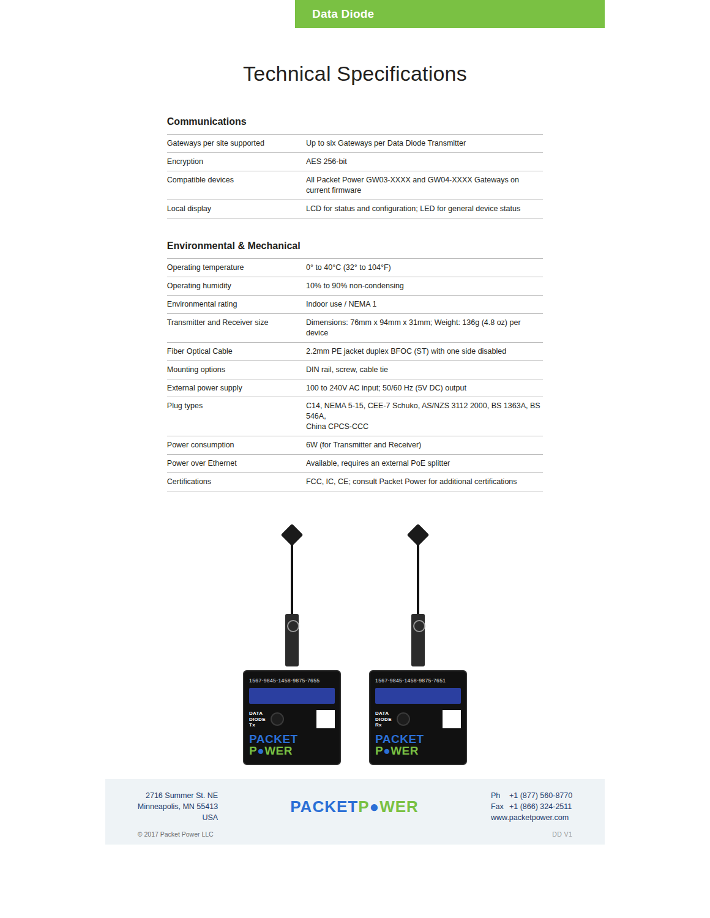Data Diode
Technical Specifications
Communications
| Gateways per site supported | Up to six Gateways per Data Diode Transmitter |
| Encryption | AES 256-bit |
| Compatible devices | All Packet Power GW03-XXXX and GW04-XXXX Gateways on current firmware |
| Local display | LCD for status and configuration; LED for general device status |
Environmental & Mechanical
| Operating temperature | 0° to 40°C (32° to 104°F) |
| Operating humidity | 10% to 90% non-condensing |
| Environmental rating | Indoor use / NEMA 1 |
| Transmitter and Receiver size | Dimensions: 76mm x 94mm x 31mm; Weight: 136g (4.8 oz) per device |
| Fiber Optical Cable | 2.2mm PE jacket duplex BFOC (ST) with one side disabled |
| Mounting options | DIN rail, screw, cable tie |
| External power supply | 100 to 240V AC input; 50/60 Hz (5V DC) output |
| Plug types | C14, NEMA 5-15, CEE-7 Schuko, AS/NZS 3112 2000, BS 1363A, BS 546A, China CPCS-CCC |
| Power consumption | 6W (for Transmitter and Receiver) |
| Power over Ethernet | Available, requires an external PoE splitter |
| Certifications | FCC, IC, CE; consult Packet Power for additional certifications |
1567-9845-1458-9875-7655
DATA
DIODE
Tx
PACKET
P●WER
1567-9845-1458-9875-7651
DATA
DIODE
Rx
PACKET
P●WER
2716 Summer St. NE
Minneapolis, MN 55413
USA
PACKET P●WER
Ph+1 (877) 560-8770
Fax+1 (866) 324-2511
www.packetpower.com
© 2017 Packet Power LLC
DD V1